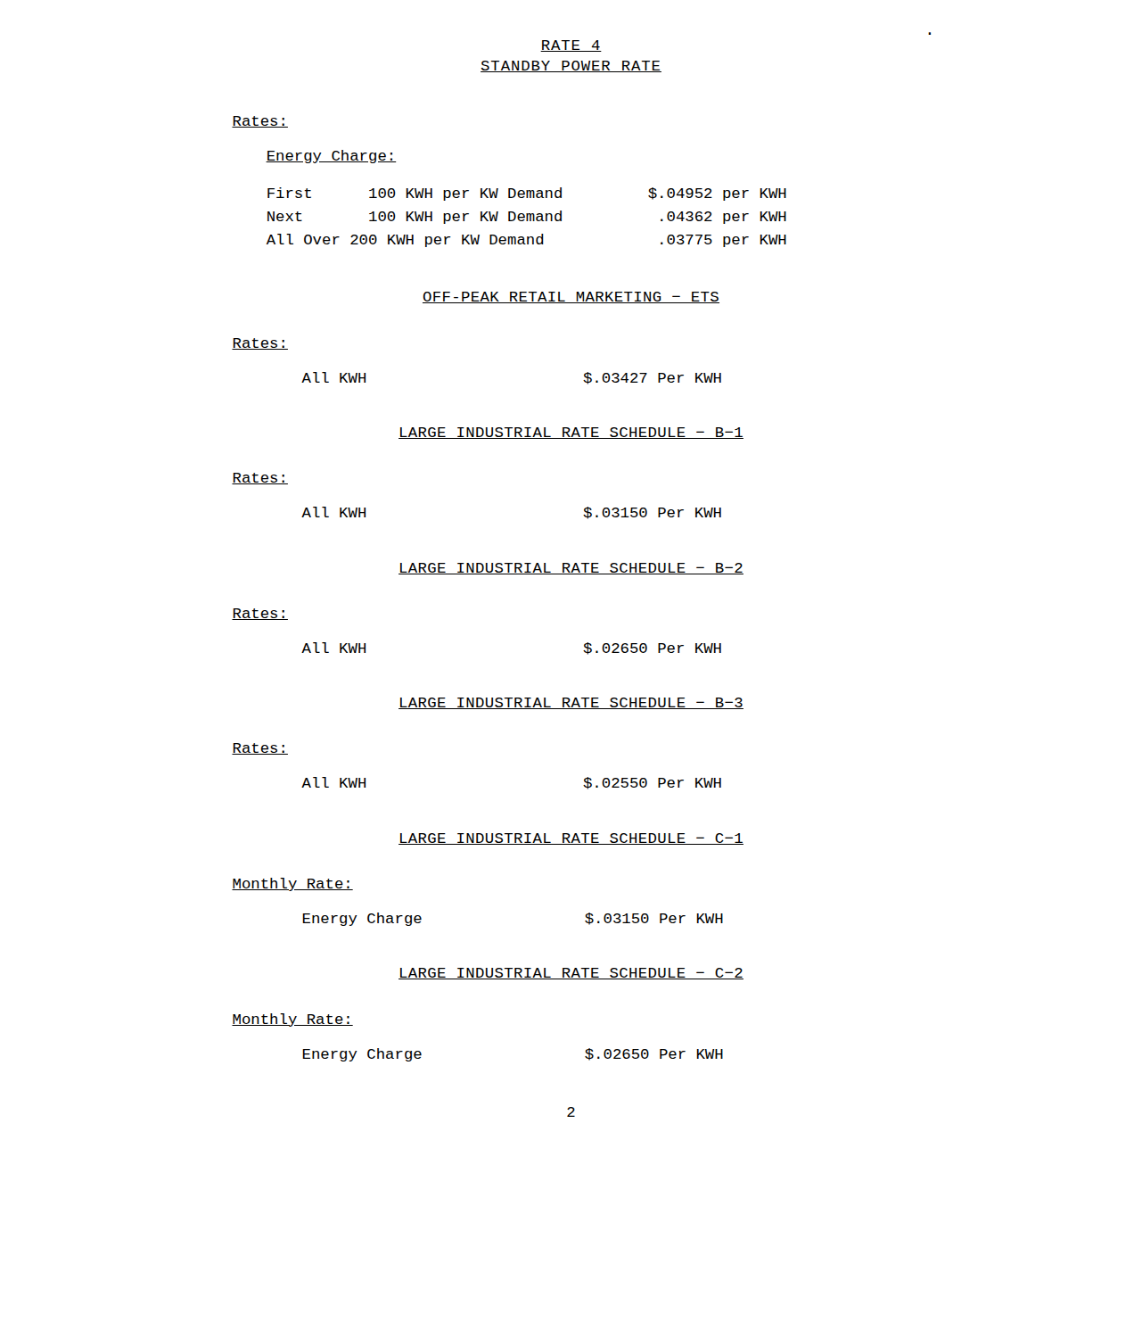.
RATE 4
STANDBY POWER RATE
Rates:
Energy Charge:
| First 100 KWH per KW Demand | $.04952 per KWH |
| Next 100 KWH per KW Demand | .04362 per KWH |
| All Over 200 KWH per KW Demand | .03775 per KWH |
OFF-PEAK RETAIL MARKETING − ETS
Rates:
All KWH$.03427 Per KWH
LARGE INDUSTRIAL RATE SCHEDULE − B−1
Rates:
All KWH$.03150 Per KWH
LARGE INDUSTRIAL RATE SCHEDULE − B−2
Rates:
All KWH$.02650 Per KWH
LARGE INDUSTRIAL RATE SCHEDULE − B−3
Rates:
All KWH$.02550 Per KWH
LARGE INDUSTRIAL RATE SCHEDULE − C−1
Monthly Rate:
Energy Charge$.03150 Per KWH
LARGE INDUSTRIAL RATE SCHEDULE − C−2
Monthly Rate:
Energy Charge$.02650 Per KWH
2